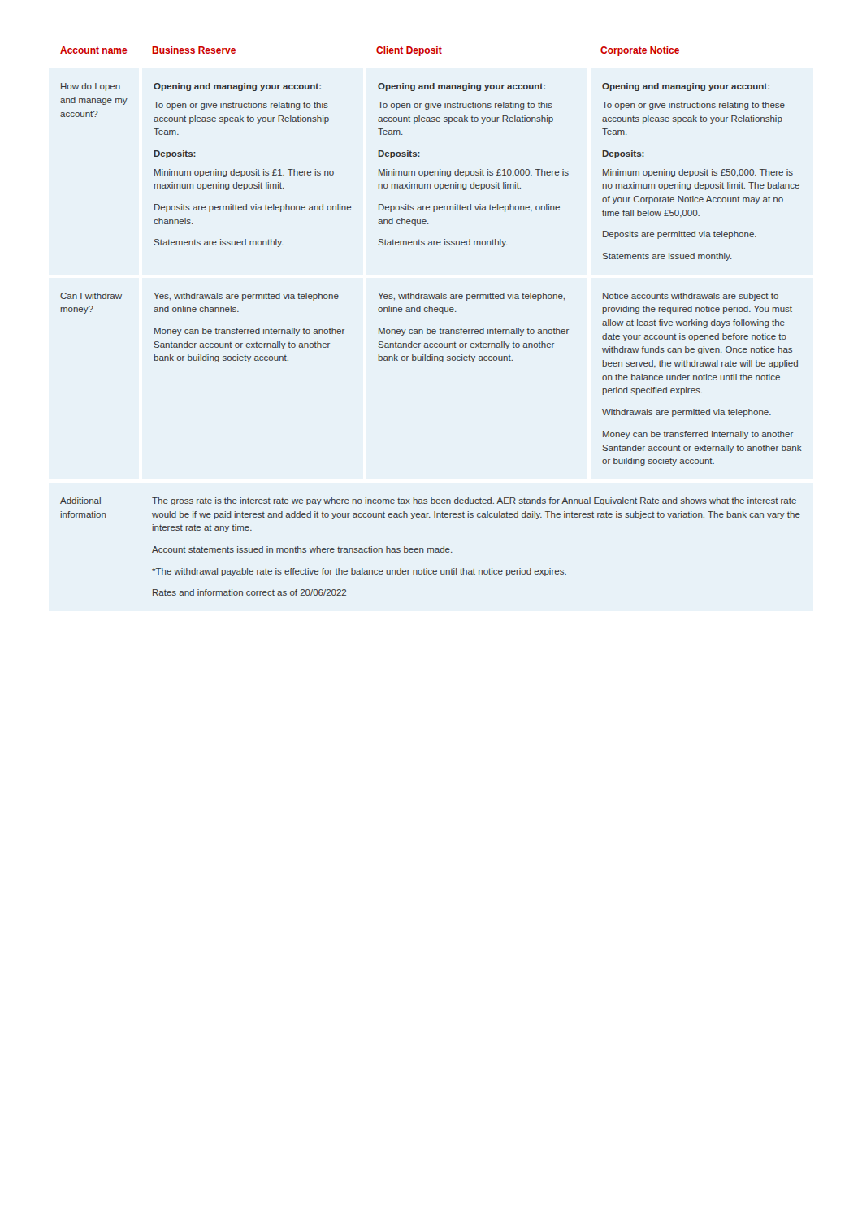| Account name | Business Reserve | Client Deposit | Corporate Notice |
| --- | --- | --- | --- |
| How do I open and manage my account? | Opening and managing your account: To open or give instructions relating to this account please speak to your Relationship Team. Deposits: Minimum opening deposit is £1. There is no maximum opening deposit limit. Deposits are permitted via telephone and online channels. Statements are issued monthly. | Opening and managing your account: To open or give instructions relating to this account please speak to your Relationship Team. Deposits: Minimum opening deposit is £10,000. There is no maximum opening deposit limit. Deposits are permitted via telephone, online and cheque. Statements are issued monthly. | Opening and managing your account: To open or give instructions relating to these accounts please speak to your Relationship Team. Deposits: Minimum opening deposit is £50,000. There is no maximum opening deposit limit. The balance of your Corporate Notice Account may at no time fall below £50,000. Deposits are permitted via telephone. Statements are issued monthly. |
| Can I withdraw money? | Yes, withdrawals are permitted via telephone and online channels. Money can be transferred internally to another Santander account or externally to another bank or building society account. | Yes, withdrawals are permitted via telephone, online and cheque. Money can be transferred internally to another Santander account or externally to another bank or building society account. | Notice accounts withdrawals are subject to providing the required notice period. You must allow at least five working days following the date your account is opened before notice to withdraw funds can be given. Once notice has been served, the withdrawal rate will be applied on the balance under notice until the notice period specified expires. Withdrawals are permitted via telephone. Money can be transferred internally to another Santander account or externally to another bank or building society account. |
| Additional information | The gross rate is the interest rate we pay where no income tax has been deducted. AER stands for Annual Equivalent Rate and shows what the interest rate would be if we paid interest and added it to your account each year. Interest is calculated daily. The interest rate is subject to variation. The bank can vary the interest rate at any time. Account statements issued in months where transaction has been made. *The withdrawal payable rate is effective for the balance under notice until that notice period expires. Rates and information correct as of 20/06/2022 |